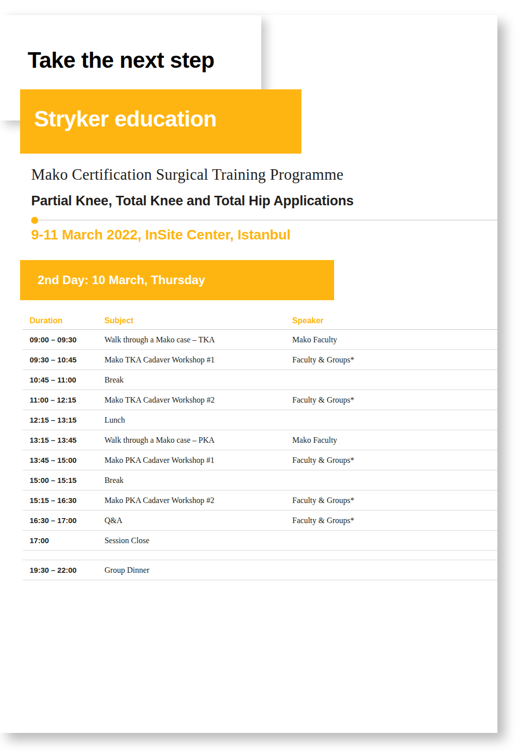Take the next step
Stryker education
Mako Certification Surgical Training Programme
Partial Knee, Total Knee and Total Hip Applications
9-11 March 2022, InSite Center, Istanbul
2nd Day: 10 March, Thursday
| Duration | Subject | Speaker |
| --- | --- | --- |
| 09:00 – 09:30 | Walk through a Mako case – TKA | Mako Faculty |
| 09:30 – 10:45 | Mako TKA Cadaver Workshop #1 | Faculty & Groups* |
| 10:45 – 11:00 | Break | |
| 11:00 – 12:15 | Mako TKA Cadaver Workshop #2 | Faculty & Groups* |
| 12:15 – 13:15 | Lunch | |
| 13:15 – 13:45 | Walk through a Mako case – PKA | Mako Faculty |
| 13:45 – 15:00 | Mako PKA Cadaver Workshop #1 | Faculty & Groups* |
| 15:00 – 15:15 | Break | |
| 15:15 – 16:30 | Mako PKA Cadaver Workshop #2 | Faculty & Groups* |
| 16:30 – 17:00 | Q&A | Faculty & Groups* |
| 17:00 | Session Close | |
| 19:30 – 22:00 | Group Dinner | |